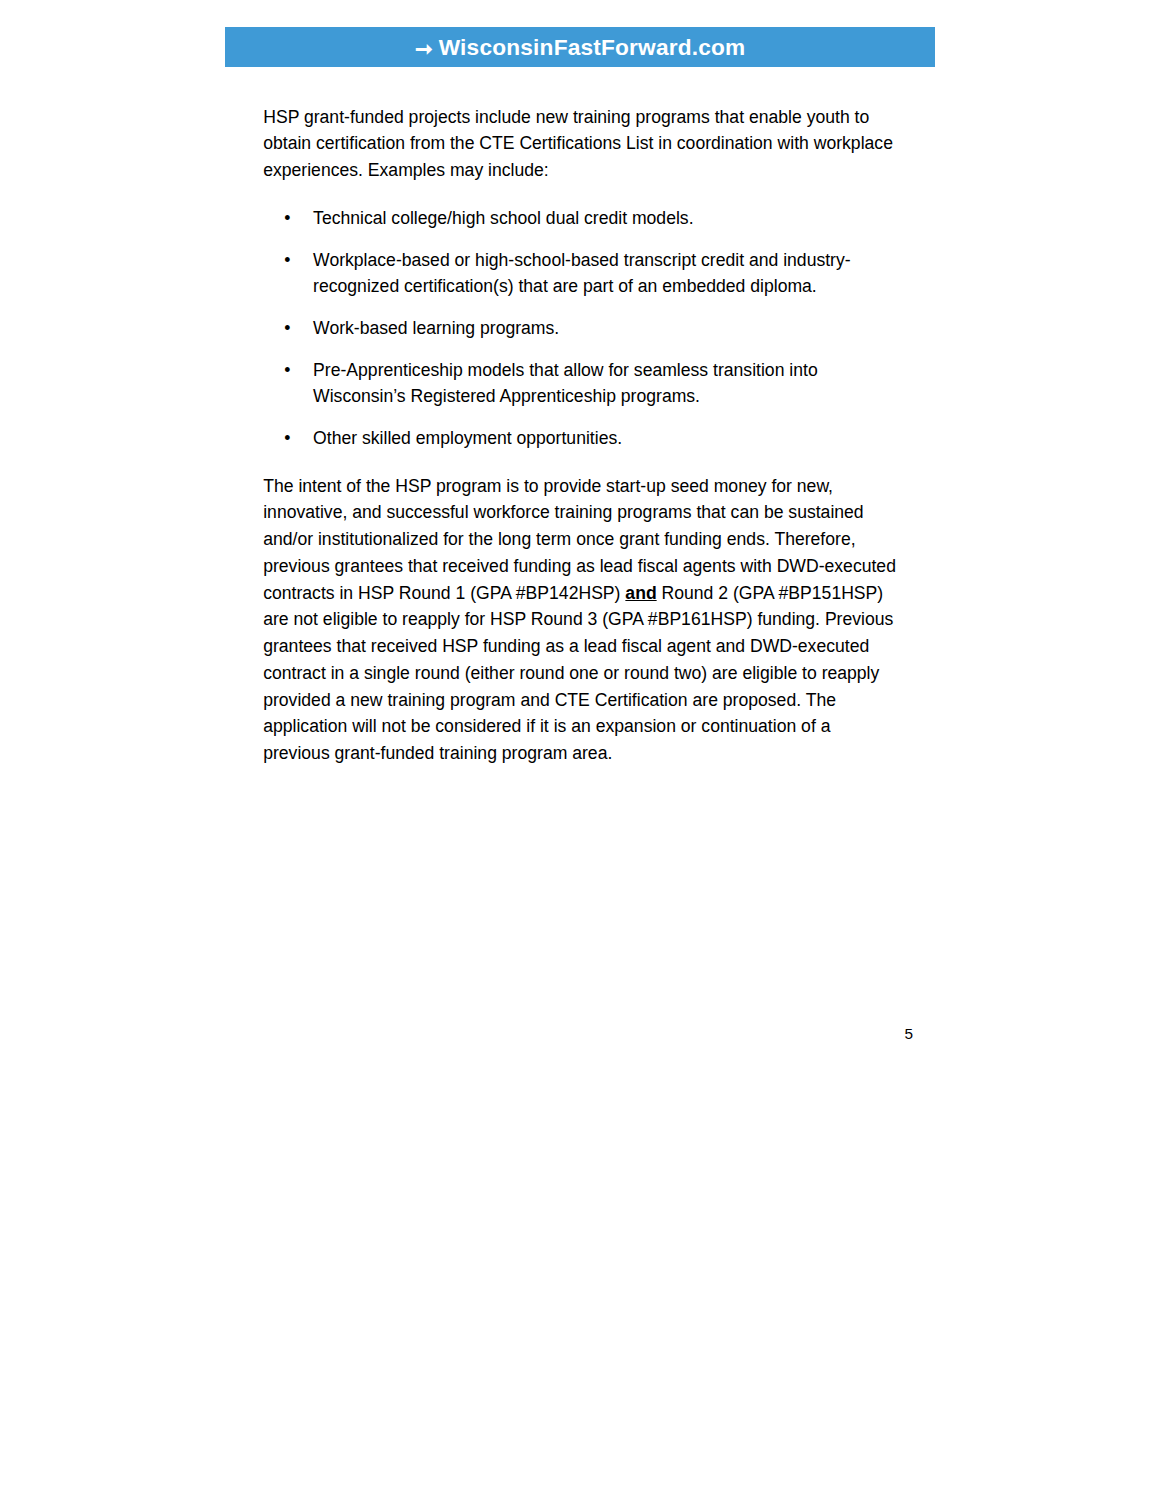➞WisconsinFastForward.com
HSP grant-funded projects include new training programs that enable youth to obtain certification from the CTE Certifications List in coordination with workplace experiences. Examples may include:
Technical college/high school dual credit models.
Workplace-based or high-school-based transcript credit and industry-recognized certification(s) that are part of an embedded diploma.
Work-based learning programs.
Pre-Apprenticeship models that allow for seamless transition into Wisconsin’s Registered Apprenticeship programs.
Other skilled employment opportunities.
The intent of the HSP program is to provide start-up seed money for new, innovative, and successful workforce training programs that can be sustained and/or institutionalized for the long term once grant funding ends. Therefore, previous grantees that received funding as lead fiscal agents with DWD-executed contracts in HSP Round 1 (GPA #BP142HSP) and Round 2 (GPA #BP151HSP) are not eligible to reapply for HSP Round 3 (GPA #BP161HSP) funding. Previous grantees that received HSP funding as a lead fiscal agent and DWD-executed contract in a single round (either round one or round two) are eligible to reapply provided a new training program and CTE Certification are proposed. The application will not be considered if it is an expansion or continuation of a previous grant-funded training program area.
5